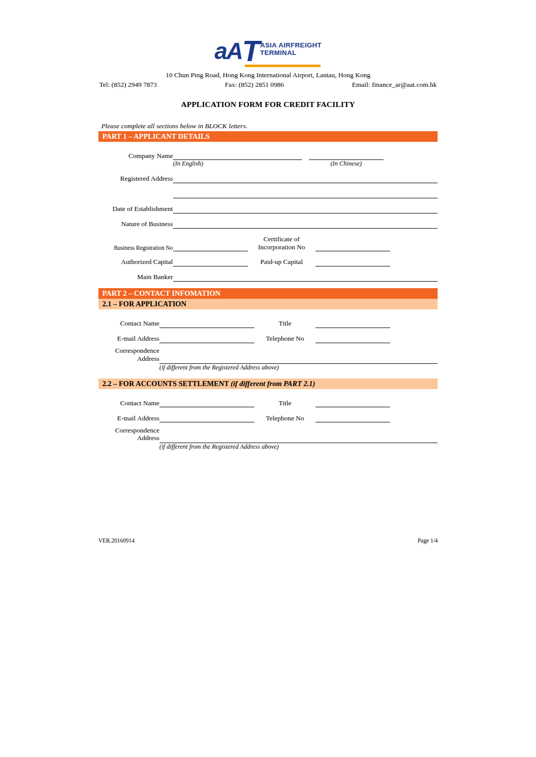aAT ASIA AIRFREIGHT
TERMINAL
10 Chun Ping Road, Hong Kong International Airport, Lantau, Hong Kong
Tel: (852) 2949 7873 Fax: (852) 2851 0986 Email: finance_ar@aat.com.hk
APPLICATION FORM FOR CREDIT FACILITY
Please complete all sections below in BLOCK letters.
PART 1 – APPLICANT DETAILS
| Company Name | | | | |
| | (In English) | | (In Chinese) | |
| Registered Address | |
| Date of Establishment | |
| Nature of Business | |
| Business Registration No | | Certificate of Incorporation No | | |
| Authorized Capital | | Paid-up Capital | | |
| Main Banker | |
PART 2 – CONTACT INFOMATION
2.1 – FOR APPLICATION
| Contact Name | | Title | | |
| E-mail Address | | Telephone No | | |
| Correspondence Address | |
| | (if different from the Registered Address above) |
2.2 – FOR ACCOUNTS SETTLEMENT (if different from PART 2.1)
| Contact Name | | Title | | |
| E-mail Address | | Telephone No | | |
| Correspondence Address | |
| | (if different from the Registered Address above) |
VER.20160914 Page 1/4